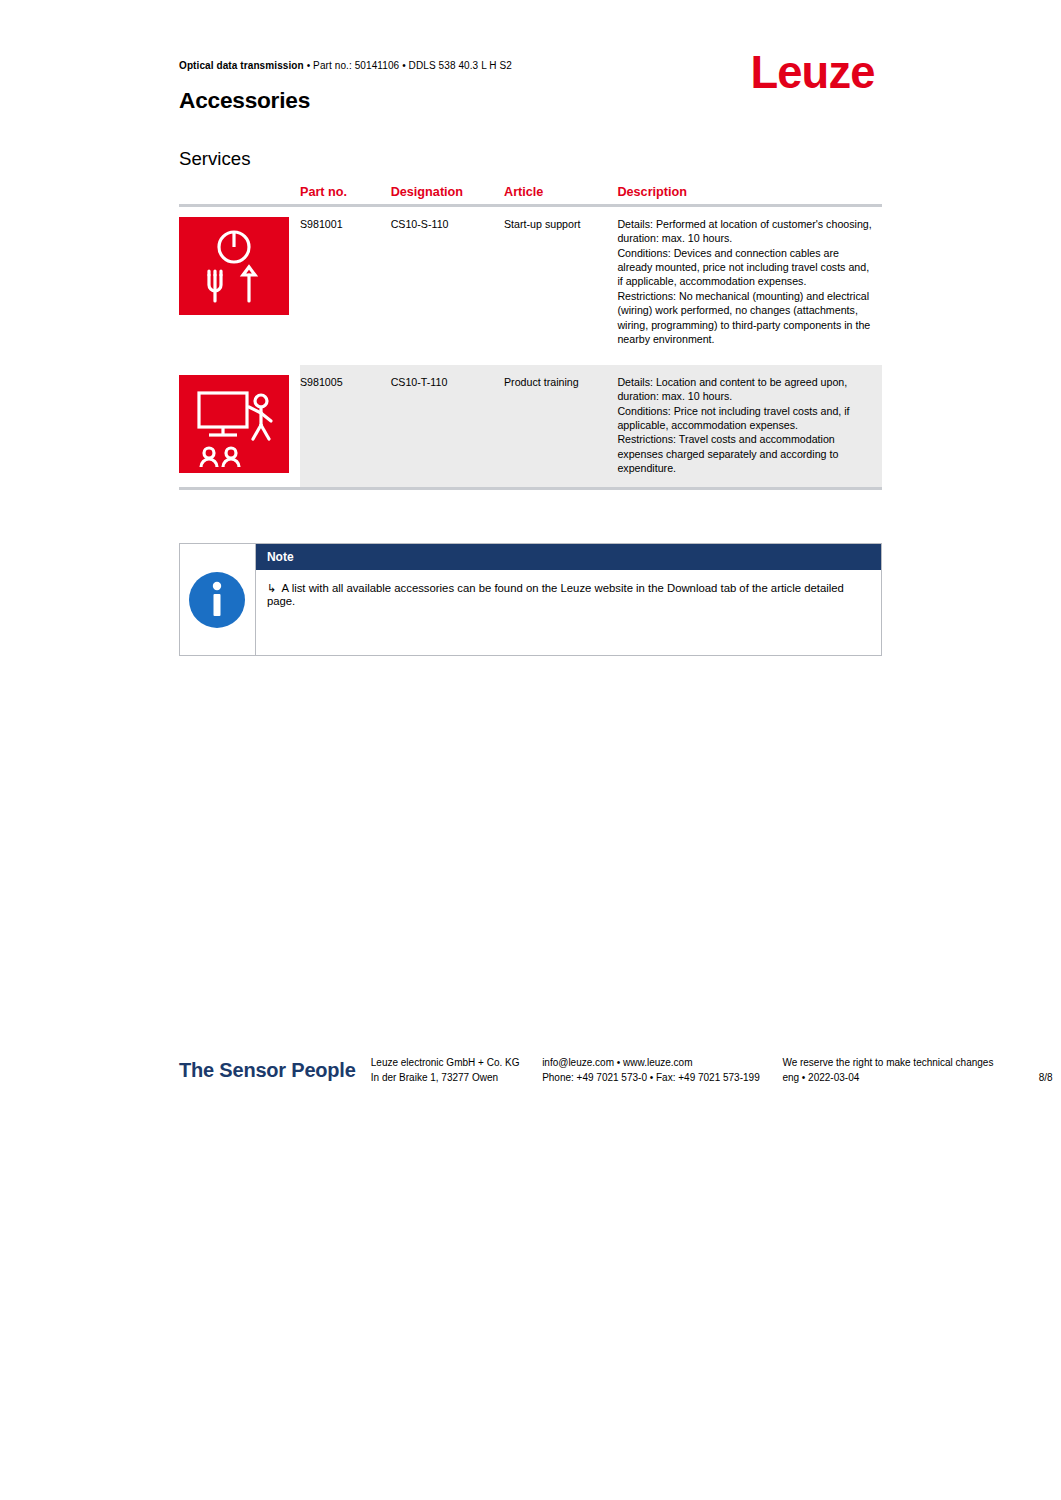Optical data transmission • Part no.: 50141106 • DDLS 538 40.3 L H S2
Accessories
Leuze
Services
| | Part no. | Designation | Article | Description |
| --- | --- | --- | --- | --- |
| | S981001 | CS10-S-110 | Start-up support | Details: Performed at location of customer's choosing, duration: max. 10 hours. Conditions: Devices and connection cables are already mounted, price not including travel costs and, if applicable, accommodation expenses. Restrictions: No mechanical (mounting) and electrical (wiring) work performed, no changes (attachments, wiring, programming) to third-party components in the nearby environment. |
| | S981005 | CS10-T-110 | Product training | Details: Location and content to be agreed upon, duration: max. 10 hours. Conditions: Price not including travel costs and, if applicable, accommodation expenses. Restrictions: Travel costs and accommodation expenses charged separately and according to expenditure. |
Note
↳A list with all available accessories can be found on the Leuze website in the Download tab of the article detailed page.
The Sensor People
Leuze electronic GmbH + Co. KG
In der Braike 1, 73277 Owen
info@leuze.com • www.leuze.com
Phone: +49 7021 573-0 • Fax: +49 7021 573-199
We reserve the right to make technical changes
eng • 2022-03-04
8/8